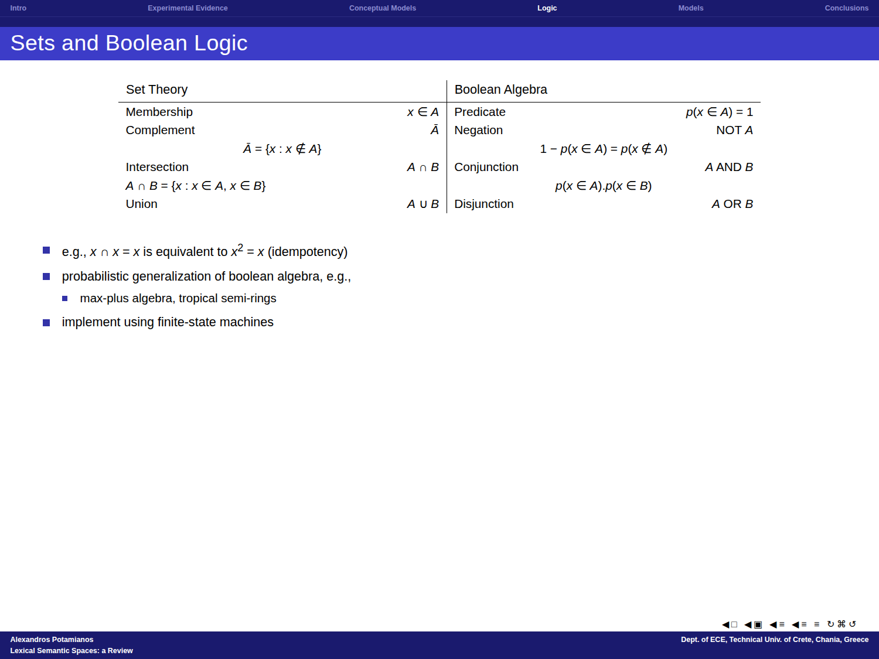Intro Experimental Evidence Conceptual Models Logic Models Conclusions
Sets and Boolean Logic
| Set Theory | Boolean Algebra |
| --- | --- |
| Membership x ∈ A | Predicate p ( x ∈ A ) = 1 |
| Complement Ā | Negation NOT A |
| Ā = { x : x ∉ A } | 1 − p ( x ∈ A ) = p ( x ∉ A ) |
| Intersection A ∩ B | Conjunction A AND B |
| A ∩ B = { x : x ∈ A , x ∈ B } | p ( x ∈ A ). p ( x ∈ B ) |
| Union A ∪ B | Disjunction A OR B |
e.g., x ∩ x = x is equivalent to x2 = x (idempotency)
probabilistic generalization of boolean algebra, e.g.,
max-plus algebra, tropical semi-rings
implement using finite-state machines
◀□ ◀▣ ◀≡ ◀≡ ≡ ↻⌘↺
Alexandros Potamianos Dept. of ECE, Technical Univ. of Crete, Chania, Greece
Lexical Semantic Spaces: a Review